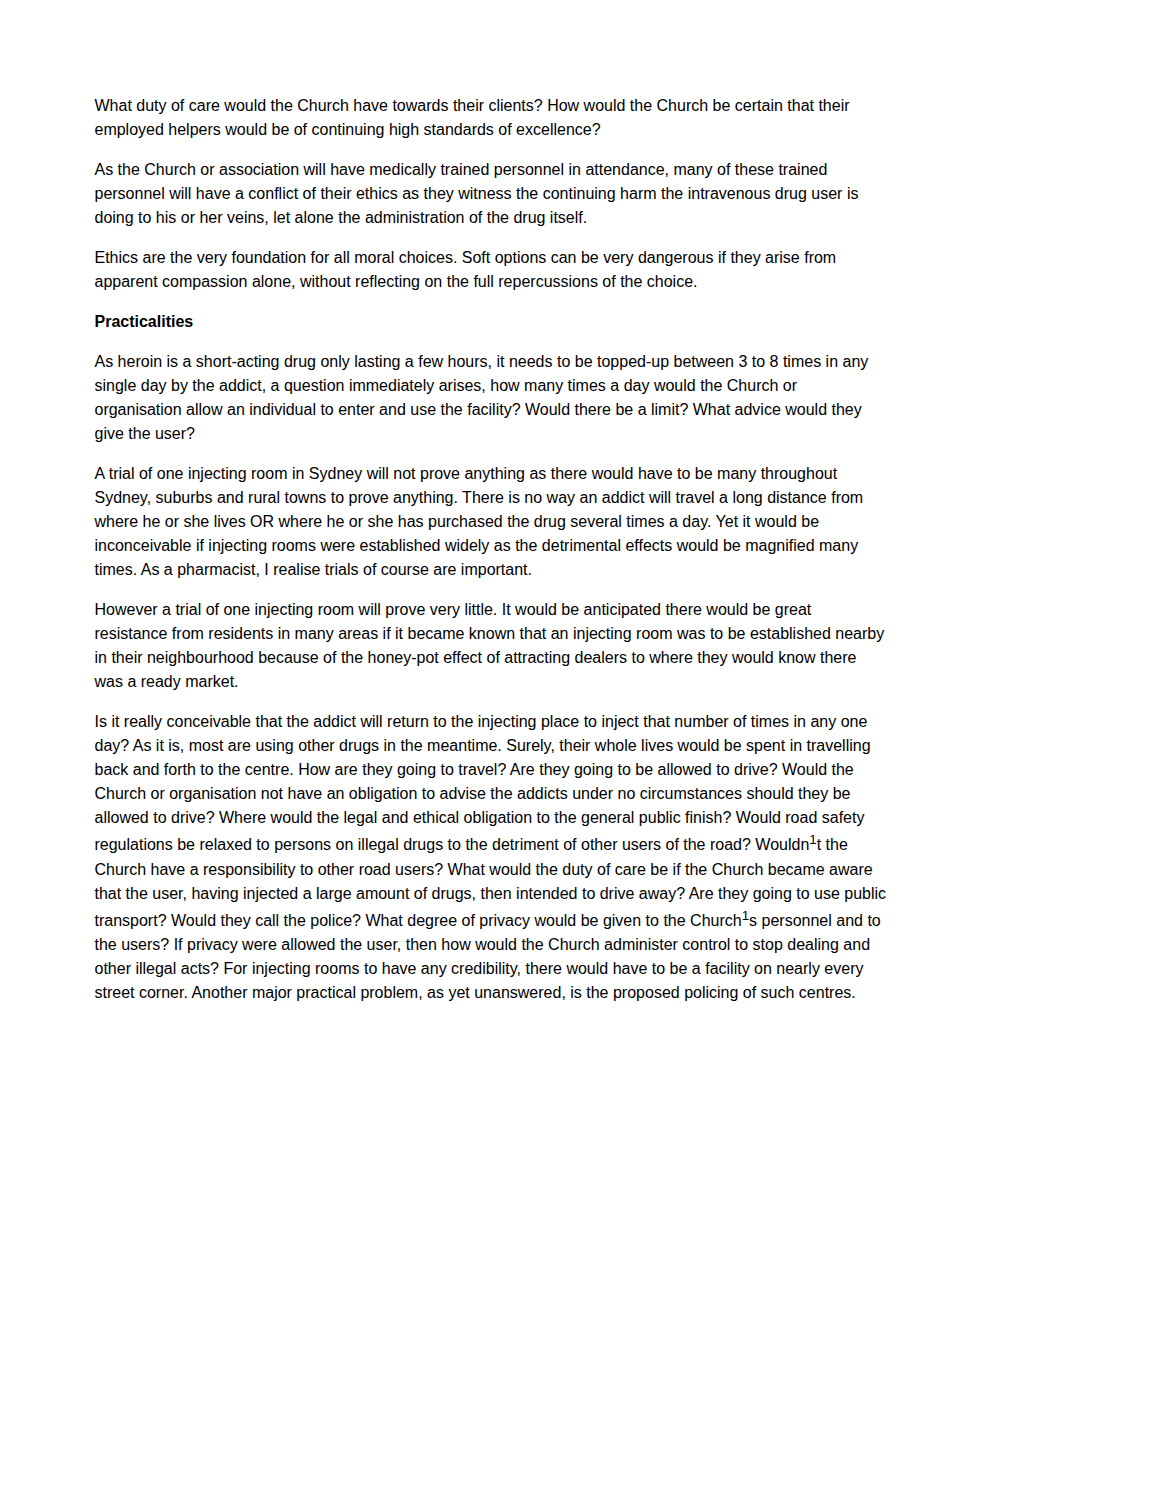What duty of care would the Church have towards their clients? How would the Church be certain that their employed helpers would be of continuing high standards of excellence?
As the Church or association will have medically trained personnel in attendance, many of these trained personnel will have a conflict of their ethics as they witness the continuing harm the intravenous drug user is doing to his or her veins, let alone the administration of the drug itself.
Ethics are the very foundation for all moral choices. Soft options can be very dangerous if they arise from apparent compassion alone, without reflecting on the full repercussions of the choice.
Practicalities
As heroin is a short-acting drug only lasting a few hours, it needs to be topped-up between 3 to 8 times in any single day by the addict, a question immediately arises, how many times a day would the Church or organisation allow an individual to enter and use the facility? Would there be a limit? What advice would they give the user?
A trial of one injecting room in Sydney will not prove anything as there would have to be many throughout Sydney, suburbs and rural towns to prove anything. There is no way an addict will travel a long distance from where he or she lives OR where he or she has purchased the drug several times a day. Yet it would be inconceivable if injecting rooms were established widely as the detrimental effects would be magnified many times. As a pharmacist, I realise trials of course are important.
However a trial of one injecting room will prove very little. It would be anticipated there would be great resistance from residents in many areas if it became known that an injecting room was to be established nearby in their neighbourhood because of the honey-pot effect of attracting dealers to where they would know there was a ready market.
Is it really conceivable that the addict will return to the injecting place to inject that number of times in any one day? As it is, most are using other drugs in the meantime. Surely, their whole lives would be spent in travelling back and forth to the centre. How are they going to travel? Are they going to be allowed to drive? Would the Church or organisation not have an obligation to advise the addicts under no circumstances should they be allowed to drive? Where would the legal and ethical obligation to the general public finish? Would road safety regulations be relaxed to persons on illegal drugs to the detriment of other users of the road? Wouldn1t the Church have a responsibility to other road users? What would the duty of care be if the Church became aware that the user, having injected a large amount of drugs, then intended to drive away? Are they going to use public transport? Would they call the police? What degree of privacy would be given to the Church1s personnel and to the users? If privacy were allowed the user, then how would the Church administer control to stop dealing and other illegal acts? For injecting rooms to have any credibility, there would have to be a facility on nearly every street corner. Another major practical problem, as yet unanswered, is the proposed policing of such centres.